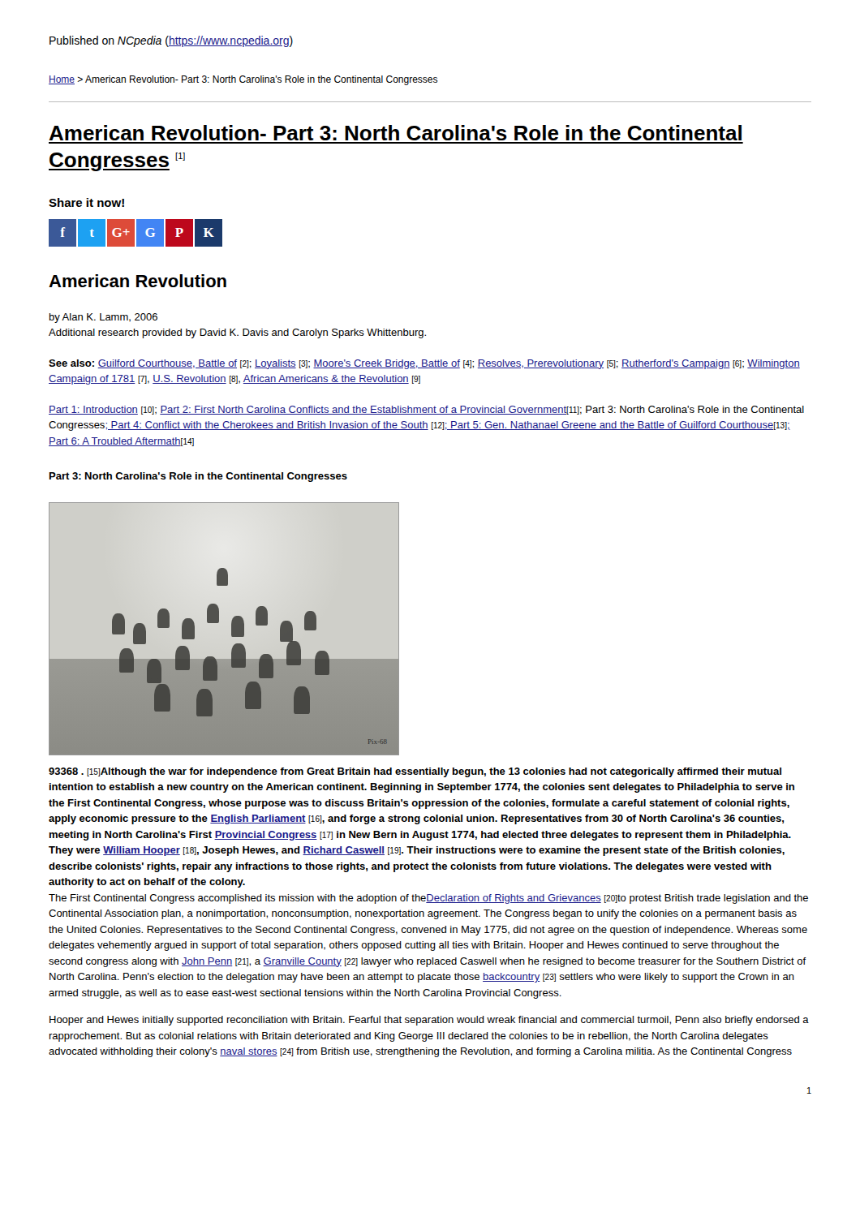Published on NCpedia (https://www.ncpedia.org)
Home > American Revolution- Part 3: North Carolina's Role in the Continental Congresses
American Revolution- Part 3: North Carolina's Role in the Continental Congresses [1]
Share it now!
f t G+ G P K
American Revolution
by Alan K. Lamm, 2006
Additional research provided by David K. Davis and Carolyn Sparks Whittenburg.
See also: Guilford Courthouse, Battle of [2]; Loyalists [3]; Moore's Creek Bridge, Battle of [4]; Resolves, Prerevolutionary [5]; Rutherford's Campaign [6]; Wilmington Campaign of 1781 [7], U.S. Revolution [8], African Americans & the Revolution [9]
Part 1: Introduction [10]; Part 2: First North Carolina Conflicts and the Establishment of a Provincial Government[11]; Part 3: North Carolina's Role in the Continental Congresses; Part 4: Conflict with the Cherokees and British Invasion of the South [12]; Part 5: Gen. Nathanael Greene and the Battle of Guilford Courthouse[13]; Part 6: A Troubled Aftermath[14]
Part 3: North Carolina's Role in the Continental Congresses
93368 . [15] Although the war for independence from Great Britain had essentially begun, the 13 colonies had not categorically affirmed their mutual intention to establish a new country on the American continent. Beginning in September 1774, the colonies sent delegates to Philadelphia to serve in the First Continental Congress, whose purpose was to discuss Britain's oppression of the colonies, formulate a careful statement of colonial rights, apply economic pressure to the English Parliament [16], and forge a strong colonial union. Representatives from 30 of North Carolina's 36 counties, meeting in North Carolina's First Provincial Congress [17] in New Bern in August 1774, had elected three delegates to represent them in Philadelphia. They were William Hooper [18], Joseph Hewes, and Richard Caswell [19]. Their instructions were to examine the present state of the British colonies, describe colonists' rights, repair any infractions to those rights, and protect the colonists from future violations. The delegates were vested with authority to act on behalf of the colony.
The First Continental Congress accomplished its mission with the adoption of theDeclaration of Rights and Grievances [20] to protest British trade legislation and the Continental Association plan, a nonimportation, nonconsumption, nonexportation agreement. The Congress began to unify the colonies on a permanent basis as the United Colonies. Representatives to the Second Continental Congress, convened in May 1775, did not agree on the question of independence. Whereas some delegates vehemently argued in support of total separation, others opposed cutting all ties with Britain. Hooper and Hewes continued to serve throughout the second congress along with John Penn [21], a Granville County [22] lawyer who replaced Caswell when he resigned to become treasurer for the Southern District of North Carolina. Penn's election to the delegation may have been an attempt to placate those backcountry [23] settlers who were likely to support the Crown in an armed struggle, as well as to ease east-west sectional tensions within the North Carolina Provincial Congress.
Hooper and Hewes initially supported reconciliation with Britain. Fearful that separation would wreak financial and commercial turmoil, Penn also briefly endorsed a rapprochement. But as colonial relations with Britain deteriorated and King George III declared the colonies to be in rebellion, the North Carolina delegates advocated withholding their colony's naval stores [24] from British use, strengthening the Revolution, and forming a Carolina militia. As the Continental Congress
1